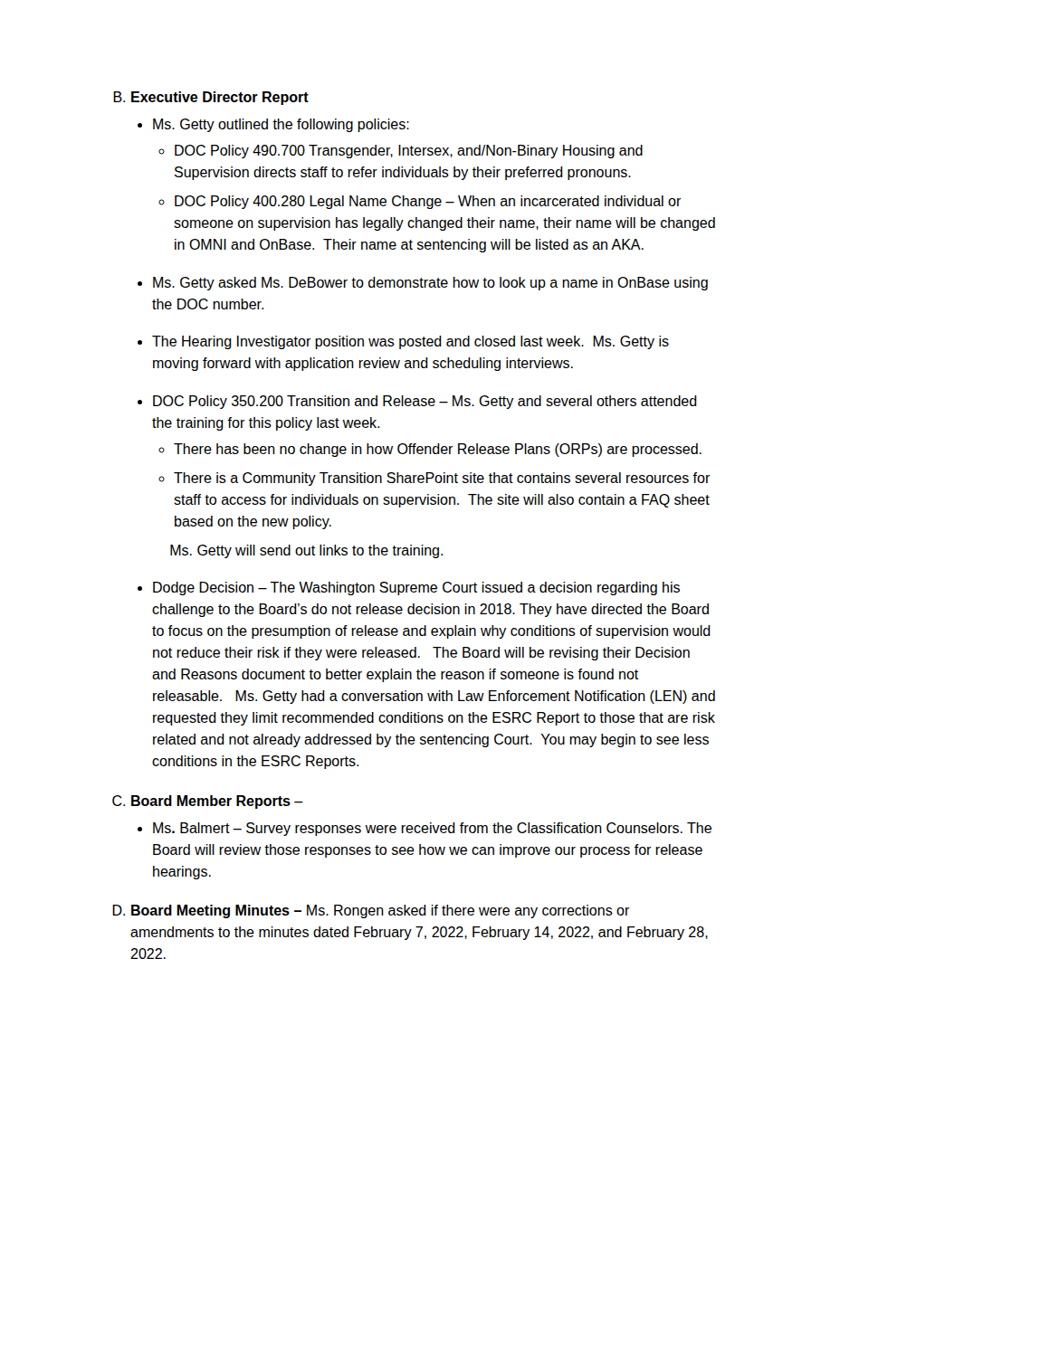Executive Director Report
Ms. Getty outlined the following policies:
DOC Policy 490.700 Transgender, Intersex, and/Non-Binary Housing and Supervision directs staff to refer individuals by their preferred pronouns.
DOC Policy 400.280 Legal Name Change – When an incarcerated individual or someone on supervision has legally changed their name, their name will be changed in OMNI and OnBase. Their name at sentencing will be listed as an AKA.
Ms. Getty asked Ms. DeBower to demonstrate how to look up a name in OnBase using the DOC number.
The Hearing Investigator position was posted and closed last week. Ms. Getty is moving forward with application review and scheduling interviews.
DOC Policy 350.200 Transition and Release – Ms. Getty and several others attended the training for this policy last week.
There has been no change in how Offender Release Plans (ORPs) are processed.
There is a Community Transition SharePoint site that contains several resources for staff to access for individuals on supervision. The site will also contain a FAQ sheet based on the new policy.
Ms. Getty will send out links to the training.
Dodge Decision – The Washington Supreme Court issued a decision regarding his challenge to the Board’s do not release decision in 2018. They have directed the Board to focus on the presumption of release and explain why conditions of supervision would not reduce their risk if they were released. The Board will be revising their Decision and Reasons document to better explain the reason if someone is found not releasable. Ms. Getty had a conversation with Law Enforcement Notification (LEN) and requested they limit recommended conditions on the ESRC Report to those that are risk related and not already addressed by the sentencing Court. You may begin to see less conditions in the ESRC Reports.
Board Member Reports –
Ms. Balmert – Survey responses were received from the Classification Counselors. The Board will review those responses to see how we can improve our process for release hearings.
Board Meeting Minutes – Ms. Rongen asked if there were any corrections or amendments to the minutes dated February 7, 2022, February 14, 2022, and February 28, 2022.